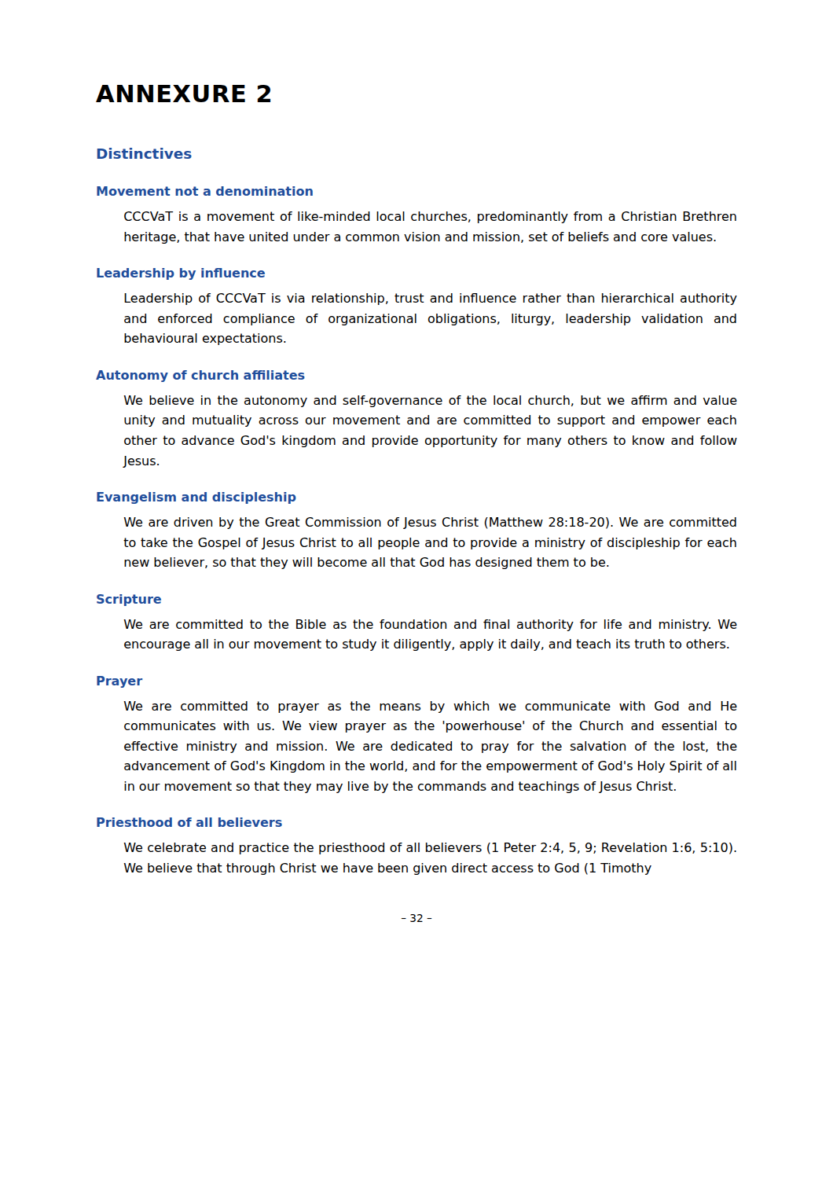ANNEXURE 2
Distinctives
Movement not a denomination
CCCVaT is a movement of like-minded local churches, predominantly from a Christian Brethren heritage, that have united under a common vision and mission, set of beliefs and core values.
Leadership by influence
Leadership of CCCVaT is via relationship, trust and influence rather than hierarchical authority and enforced compliance of organizational obligations, liturgy, leadership validation and behavioural expectations.
Autonomy of church affiliates
We believe in the autonomy and self-governance of the local church, but we affirm and value unity and mutuality across our movement and are committed to support and empower each other to advance God's kingdom and provide opportunity for many others to know and follow Jesus.
Evangelism and discipleship
We are driven by the Great Commission of Jesus Christ (Matthew 28:18-20). We are committed to take the Gospel of Jesus Christ to all people and to provide a ministry of discipleship for each new believer, so that they will become all that God has designed them to be.
Scripture
We are committed to the Bible as the foundation and final authority for life and ministry. We encourage all in our movement to study it diligently, apply it daily, and teach its truth to others.
Prayer
We are committed to prayer as the means by which we communicate with God and He communicates with us. We view prayer as the 'powerhouse' of the Church and essential to effective ministry and mission. We are dedicated to pray for the salvation of the lost, the advancement of God's Kingdom in the world, and for the empowerment of God's Holy Spirit of all in our movement so that they may live by the commands and teachings of Jesus Christ.
Priesthood of all believers
We celebrate and practice the priesthood of all believers (1 Peter 2:4, 5, 9; Revelation 1:6, 5:10). We believe that through Christ we have been given direct access to God (1 Timothy
– 32 –